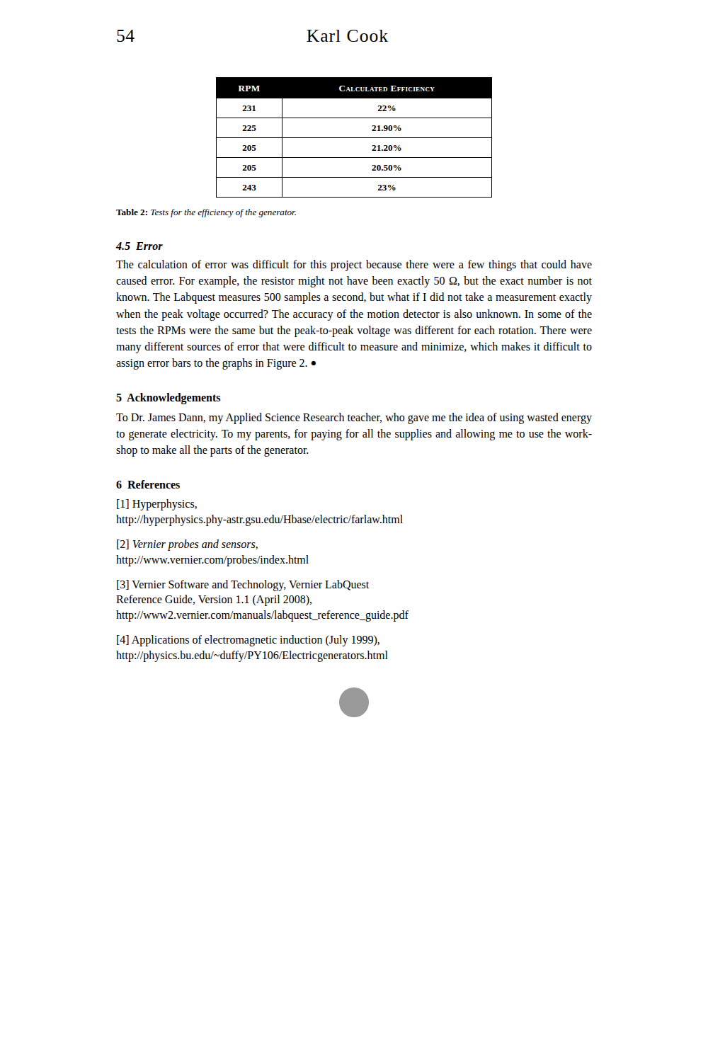54
Karl Cook
| RPM | Calculated Efficiency |
| --- | --- |
| 231 | 22% |
| 225 | 21.90% |
| 205 | 21.20% |
| 205 | 20.50% |
| 243 | 23% |
Table 2: Tests for the efficiency of the generator.
4.5 Error
The calculation of error was difficult for this project because there were a few things that could have caused error. For example, the resistor might not have been exactly 50 Ω, but the exact number is not known. The Labquest measures 500 samples a second, but what if I did not take a measurement exactly when the peak voltage occurred? The accuracy of the motion detector is also unknown. In some of the tests the RPMs were the same but the peak-to-peak voltage was different for each rotation. There were many different sources of error that were difficult to measure and minimize, which makes it difficult to assign error bars to the graphs in Figure 2. ●
5 Acknowledgements
To Dr. James Dann, my Applied Science Research teacher, who gave me the idea of using wasted energy to generate electricity. To my parents, for paying for all the supplies and allowing me to use the workshop to make all the parts of the generator.
6 References
[1] Hyperphysics,
http://hyperphysics.phy-astr.gsu.edu/Hbase/electric/farlaw.html
[2] Vernier probes and sensors,
http://www.vernier.com/probes/index.html
[3] Vernier Software and Technology, Vernier LabQuest
Reference Guide, Version 1.1 (April 2008),
http://www2.vernier.com/manuals/labquest_reference_guide.pdf
[4] Applications of electromagnetic induction (July 1999),
http://physics.bu.edu/~duffy/PY106/Electricgenerators.html